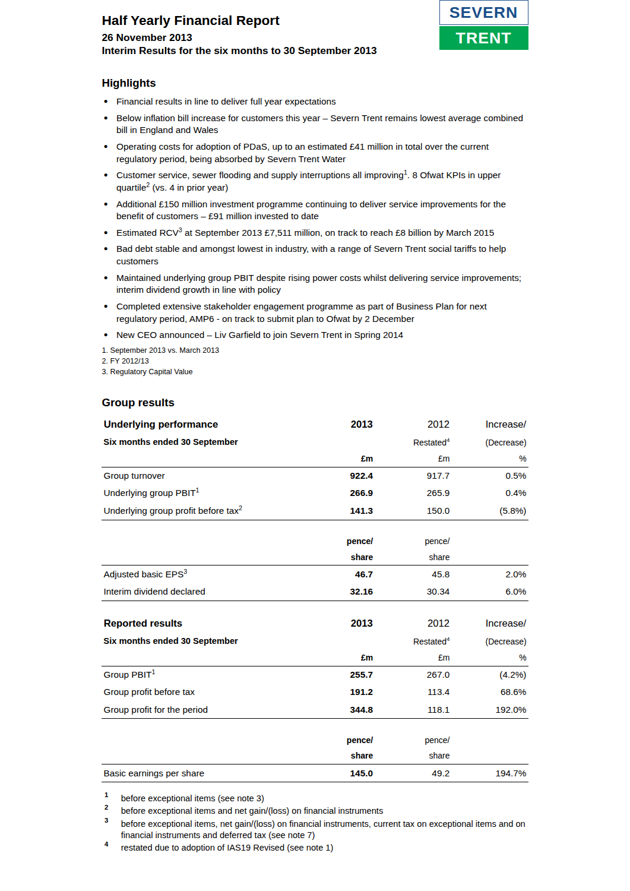SEVERN
TRENT
Half Yearly Financial Report
26 November 2013
Interim Results for the six months to 30 September 2013
Highlights
Financial results in line to deliver full year expectations
Below inflation bill increase for customers this year – Severn Trent remains lowest average combined bill in England and Wales
Operating costs for adoption of PDaS, up to an estimated £41 million in total over the current regulatory period, being absorbed by Severn Trent Water
Customer service, sewer flooding and supply interruptions all improving1. 8 Ofwat KPIs in upper quartile2 (vs. 4 in prior year)
Additional £150 million investment programme continuing to deliver service improvements for the benefit of customers – £91 million invested to date
Estimated RCV3 at September 2013 £7,511 million, on track to reach £8 billion by March 2015
Bad debt stable and amongst lowest in industry, with a range of Severn Trent social tariffs to help customers
Maintained underlying group PBIT despite rising power costs whilst delivering service improvements; interim dividend growth in line with policy
Completed extensive stakeholder engagement programme as part of Business Plan for next regulatory period, AMP6 - on track to submit plan to Ofwat by 2 December
New CEO announced – Liv Garfield to join Severn Trent in Spring 2014
1. September 2013 vs. March 2013
2. FY 2012/13
3. Regulatory Capital Value
Group results
| Underlying performance | 2013 | 2012 | Increase/ |
| Six months ended 30 September | | Restated 4 | (Decrease) |
| | £m | £m | % |
| Group turnover | 922.4 | 917.7 | 0.5% |
| Underlying group PBIT 1 | 266.9 | 265.9 | 0.4% |
| Underlying group profit before tax 2 | 141.3 | 150.0 | (5.8%) |
| | pence/ | pence/ | |
| | share | share | |
| Adjusted basic EPS 3 | 46.7 | 45.8 | 2.0% |
| Interim dividend declared | 32.16 | 30.34 | 6.0% |
| Reported results | 2013 | 2012 | Increase/ |
| Six months ended 30 September | | Restated 4 | (Decrease) |
| | £m | £m | % |
| Group PBIT 1 | 255.7 | 267.0 | (4.2%) |
| Group profit before tax | 191.2 | 113.4 | 68.6% |
| Group profit for the period | 344.8 | 118.1 | 192.0% |
| | pence/ | pence/ | |
| | share | share | |
| Basic earnings per share | 145.0 | 49.2 | 194.7% |
before exceptional items (see note 3)
before exceptional items and net gain/(loss) on financial instruments
before exceptional items, net gain/(loss) on financial instruments, current tax on exceptional items and on financial instruments and deferred tax (see note 7)
restated due to adoption of IAS19 Revised (see note 1)